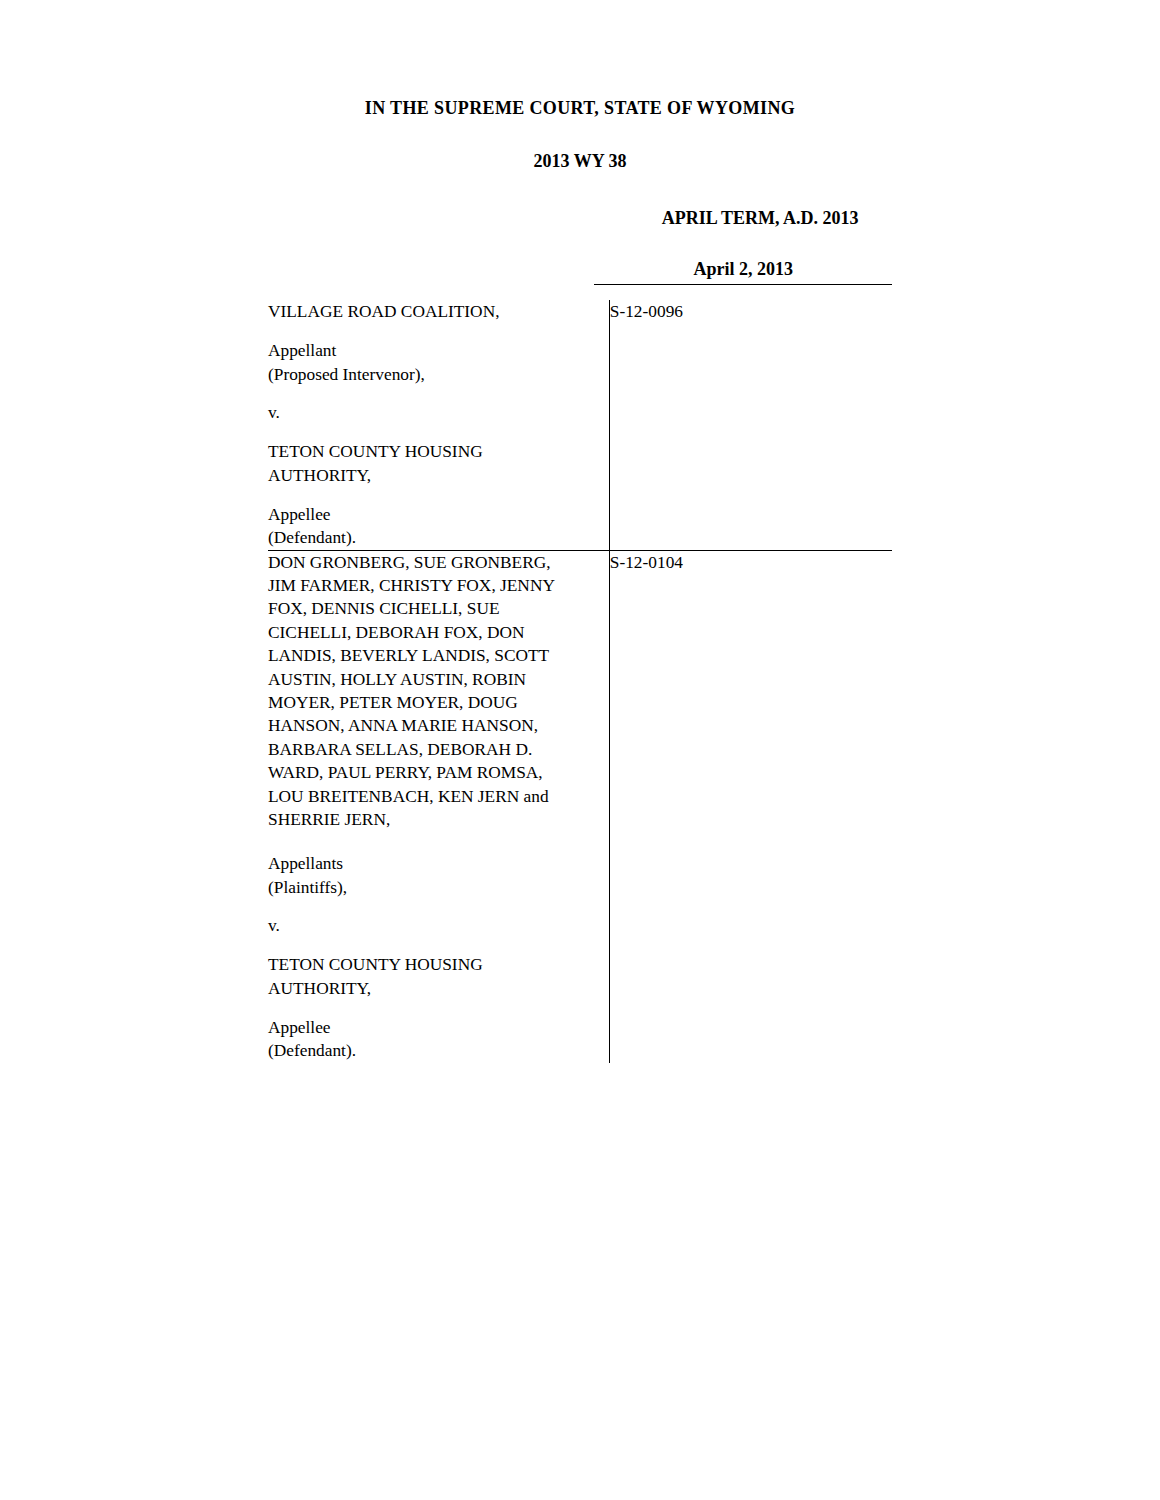IN THE SUPREME COURT, STATE OF WYOMING
2013 WY 38
APRIL TERM, A.D. 2013
April 2, 2013
| VILLAGE ROAD COALITION, Appellant (Proposed Intervenor), v. TETON COUNTY HOUSING AUTHORITY, Appellee (Defendant). | S-12-0096 |
| DON GRONBERG, SUE GRONBERG, JIM FARMER, CHRISTY FOX, JENNY FOX, DENNIS CICHELLI, SUE CICHELLI, DEBORAH FOX, DON LANDIS, BEVERLY LANDIS, SCOTT AUSTIN, HOLLY AUSTIN, ROBIN MOYER, PETER MOYER, DOUG HANSON, ANNA MARIE HANSON, BARBARA SELLAS, DEBORAH D. WARD, PAUL PERRY, PAM ROMSA, LOU BREITENBACH, KEN JERN and SHERRIE JERN, Appellants (Plaintiffs), v. TETON COUNTY HOUSING AUTHORITY, Appellee (Defendant). | S-12-0104 |